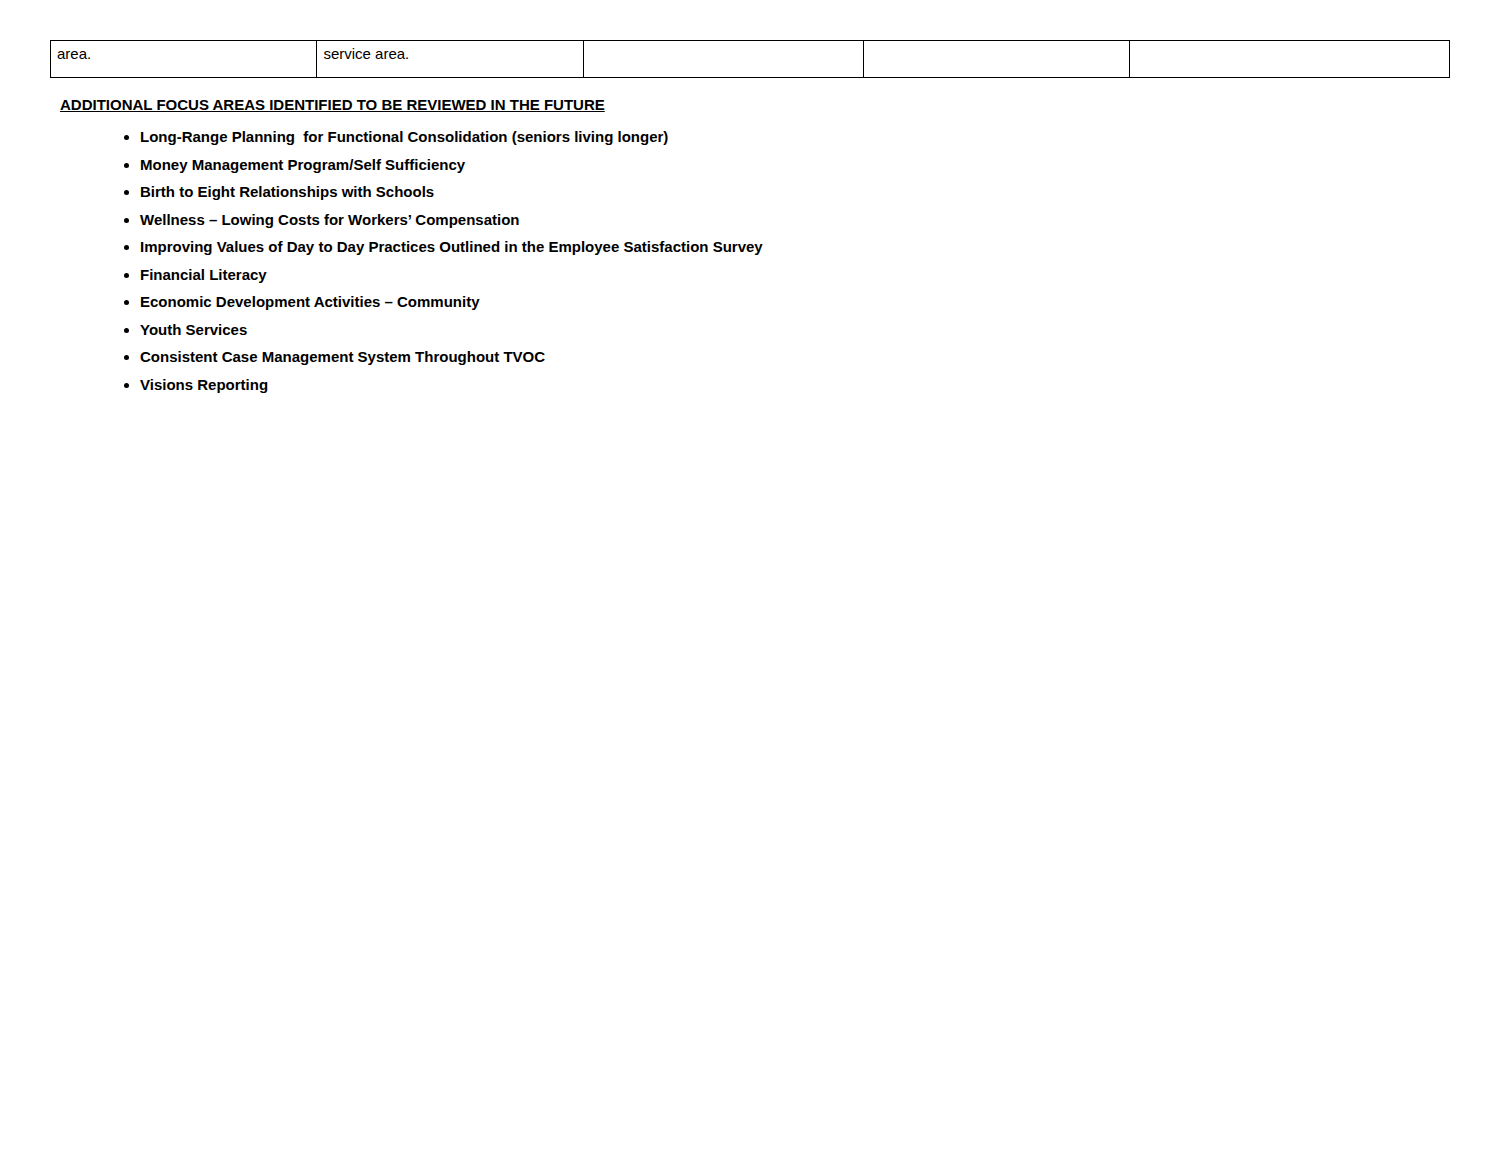| area. | service area. | | | |
ADDITIONAL FOCUS AREAS IDENTIFIED TO BE REVIEWED IN THE FUTURE
Long-Range Planning for Functional Consolidation (seniors living longer)
Money Management Program/Self Sufficiency
Birth to Eight Relationships with Schools
Wellness – Lowing Costs for Workers’ Compensation
Improving Values of Day to Day Practices Outlined in the Employee Satisfaction Survey
Financial Literacy
Economic Development Activities – Community
Youth Services
Consistent Case Management System Throughout TVOC
Visions Reporting